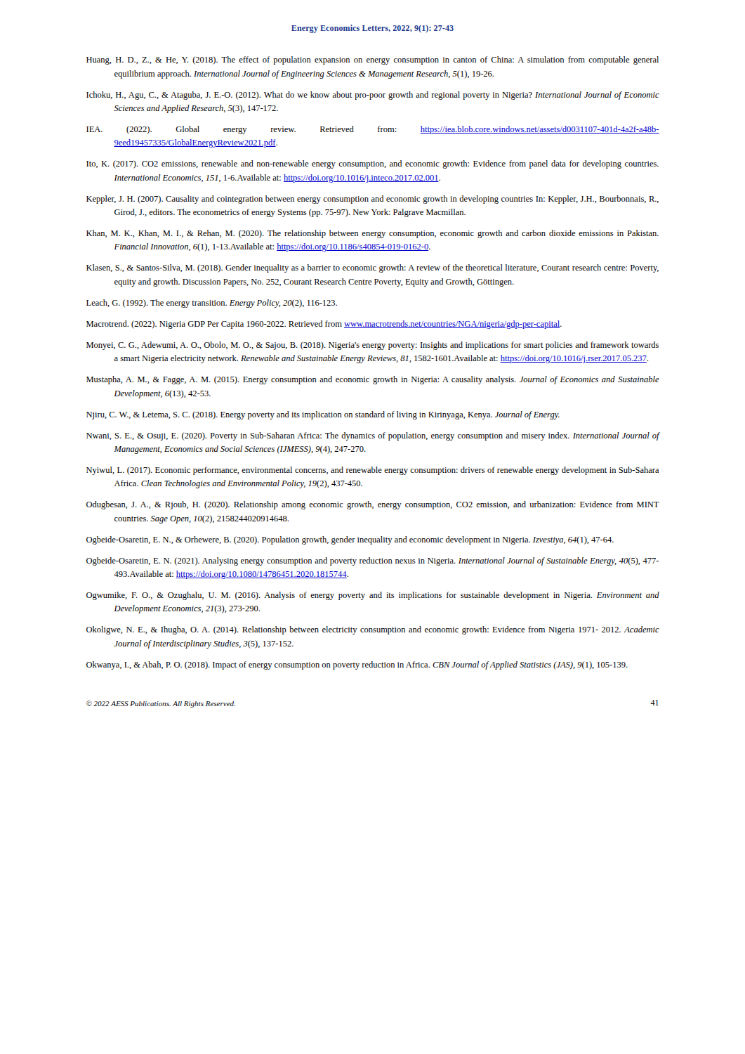Energy Economics Letters, 2022, 9(1): 27-43
Huang, H. D., Z., & He, Y. (2018). The effect of population expansion on energy consumption in canton of China: A simulation from computable general equilibrium approach. International Journal of Engineering Sciences & Management Research, 5(1), 19-26.
Ichoku, H., Agu, C., & Ataguba, J. E.-O. (2012). What do we know about pro-poor growth and regional poverty in Nigeria? International Journal of Economic Sciences and Applied Research, 5(3), 147-172.
IEA. (2022). Global energy review. Retrieved from: https://iea.blob.core.windows.net/assets/d0031107-401d-4a2f-a48b-9eed19457335/GlobalEnergyReview2021.pdf.
Ito, K. (2017). CO2 emissions, renewable and non-renewable energy consumption, and economic growth: Evidence from panel data for developing countries. International Economics, 151, 1-6.Available at: https://doi.org/10.1016/j.inteco.2017.02.001.
Keppler, J. H. (2007). Causality and cointegration between energy consumption and economic growth in developing countries In: Keppler, J.H., Bourbonnais, R., Girod, J., editors. The econometrics of energy Systems (pp. 75-97). New York: Palgrave Macmillan.
Khan, M. K., Khan, M. I., & Rehan, M. (2020). The relationship between energy consumption, economic growth and carbon dioxide emissions in Pakistan. Financial Innovation, 6(1), 1-13.Available at: https://doi.org/10.1186/s40854-019-0162-0.
Klasen, S., & Santos-Silva, M. (2018). Gender inequality as a barrier to economic growth: A review of the theoretical literature, Courant research centre: Poverty, equity and growth. Discussion Papers, No. 252, Courant Research Centre Poverty, Equity and Growth, Göttingen.
Leach, G. (1992). The energy transition. Energy Policy, 20(2), 116-123.
Macrotrend. (2022). Nigeria GDP Per Capita 1960-2022. Retrieved from www.macrotrends.net/countries/NGA/nigeria/gdp-per-capital.
Monyei, C. G., Adewumi, A. O., Obolo, M. O., & Sajou, B. (2018). Nigeria's energy poverty: Insights and implications for smart policies and framework towards a smart Nigeria electricity network. Renewable and Sustainable Energy Reviews, 81, 1582-1601.Available at: https://doi.org/10.1016/j.rser.2017.05.237.
Mustapha, A. M., & Fagge, A. M. (2015). Energy consumption and economic growth in Nigeria: A causality analysis. Journal of Economics and Sustainable Development, 6(13), 42-53.
Njiru, C. W., & Letema, S. C. (2018). Energy poverty and its implication on standard of living in Kirinyaga, Kenya. Journal of Energy.
Nwani, S. E., & Osuji, E. (2020). Poverty in Sub-Saharan Africa: The dynamics of population, energy consumption and misery index. International Journal of Management, Economics and Social Sciences (IJMESS), 9(4), 247-270.
Nyiwul, L. (2017). Economic performance, environmental concerns, and renewable energy consumption: drivers of renewable energy development in Sub-Sahara Africa. Clean Technologies and Environmental Policy, 19(2), 437-450.
Odugbesan, J. A., & Rjoub, H. (2020). Relationship among economic growth, energy consumption, CO2 emission, and urbanization: Evidence from MINT countries. Sage Open, 10(2), 2158244020914648.
Ogbeide-Osaretin, E. N., & Orhewere, B. (2020). Population growth, gender inequality and economic development in Nigeria. Izvestiya, 64(1), 47-64.
Ogbeide-Osaretin, E. N. (2021). Analysing energy consumption and poverty reduction nexus in Nigeria. International Journal of Sustainable Energy, 40(5), 477-493.Available at: https://doi.org/10.1080/14786451.2020.1815744.
Ogwumike, F. O., & Ozughalu, U. M. (2016). Analysis of energy poverty and its implications for sustainable development in Nigeria. Environment and Development Economics, 21(3), 273-290.
Okoligwe, N. E., & Ihugba, O. A. (2014). Relationship between electricity consumption and economic growth: Evidence from Nigeria 1971- 2012. Academic Journal of Interdisciplinary Studies, 3(5), 137-152.
Okwanya, I., & Abah, P. O. (2018). Impact of energy consumption on poverty reduction in Africa. CBN Journal of Applied Statistics (JAS), 9(1), 105-139.
© 2022 AESS Publications. All Rights Reserved. 41